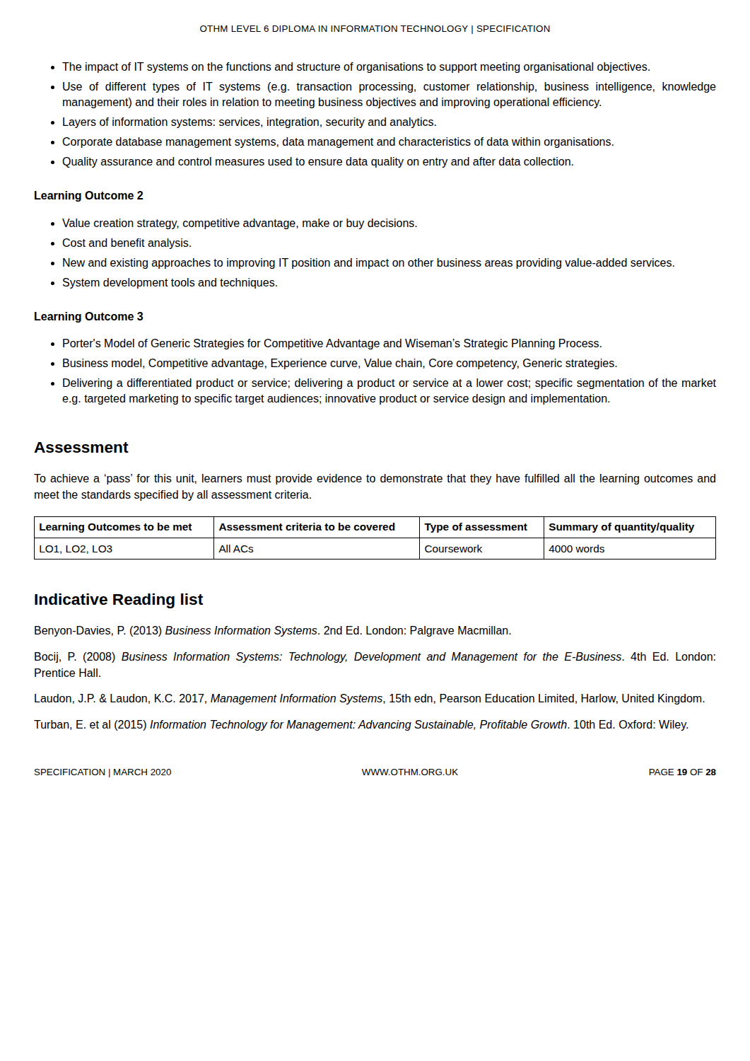OTHM LEVEL 6 DIPLOMA IN INFORMATION TECHNOLOGY | SPECIFICATION
The impact of IT systems on the functions and structure of organisations to support meeting organisational objectives.
Use of different types of IT systems (e.g. transaction processing, customer relationship, business intelligence, knowledge management) and their roles in relation to meeting business objectives and improving operational efficiency.
Layers of information systems: services, integration, security and analytics.
Corporate database management systems, data management and characteristics of data within organisations.
Quality assurance and control measures used to ensure data quality on entry and after data collection.
Learning Outcome 2
Value creation strategy, competitive advantage, make or buy decisions.
Cost and benefit analysis.
New and existing approaches to improving IT position and impact on other business areas providing value-added services.
System development tools and techniques.
Learning Outcome 3
Porter's Model of Generic Strategies for Competitive Advantage and Wiseman’s Strategic Planning Process.
Business model, Competitive advantage, Experience curve, Value chain, Core competency, Generic strategies.
Delivering a differentiated product or service; delivering a product or service at a lower cost; specific segmentation of the market e.g. targeted marketing to specific target audiences; innovative product or service design and implementation.
Assessment
To achieve a ‘pass’ for this unit, learners must provide evidence to demonstrate that they have fulfilled all the learning outcomes and meet the standards specified by all assessment criteria.
| Learning Outcomes to be met | Assessment criteria to be covered | Type of assessment | Summary of quantity/quality |
| --- | --- | --- | --- |
| LO1, LO2, LO3 | All ACs | Coursework | 4000 words |
Indicative Reading list
Benyon-Davies, P. (2013) Business Information Systems. 2nd Ed. London: Palgrave Macmillan.
Bocij, P. (2008) Business Information Systems: Technology, Development and Management for the E-Business. 4th Ed. London: Prentice Hall.
Laudon, J.P. & Laudon, K.C. 2017, Management Information Systems, 15th edn, Pearson Education Limited, Harlow, United Kingdom.
Turban, E. et al (2015) Information Technology for Management: Advancing Sustainable, Profitable Growth. 10th Ed. Oxford: Wiley.
SPECIFICATION | MARCH 2020 WWW.OTHM.ORG.UK PAGE 19 OF 28